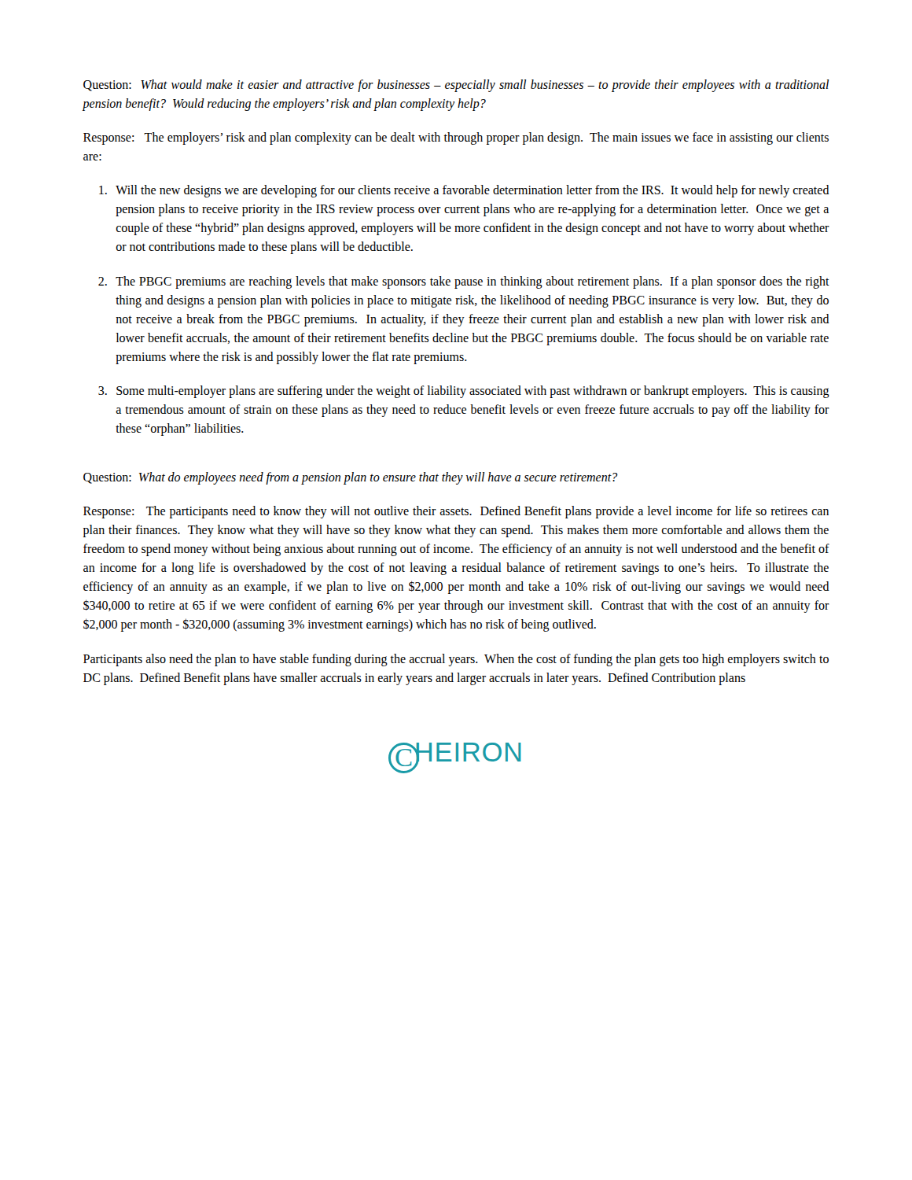Question: What would make it easier and attractive for businesses – especially small businesses – to provide their employees with a traditional pension benefit? Would reducing the employers’ risk and plan complexity help?
Response: The employers’ risk and plan complexity can be dealt with through proper plan design. The main issues we face in assisting our clients are:
Will the new designs we are developing for our clients receive a favorable determination letter from the IRS. It would help for newly created pension plans to receive priority in the IRS review process over current plans who are re-applying for a determination letter. Once we get a couple of these “hybrid” plan designs approved, employers will be more confident in the design concept and not have to worry about whether or not contributions made to these plans will be deductible.
The PBGC premiums are reaching levels that make sponsors take pause in thinking about retirement plans. If a plan sponsor does the right thing and designs a pension plan with policies in place to mitigate risk, the likelihood of needing PBGC insurance is very low. But, they do not receive a break from the PBGC premiums. In actuality, if they freeze their current plan and establish a new plan with lower risk and lower benefit accruals, the amount of their retirement benefits decline but the PBGC premiums double. The focus should be on variable rate premiums where the risk is and possibly lower the flat rate premiums.
Some multi-employer plans are suffering under the weight of liability associated with past withdrawn or bankrupt employers. This is causing a tremendous amount of strain on these plans as they need to reduce benefit levels or even freeze future accruals to pay off the liability for these “orphan” liabilities.
Question: What do employees need from a pension plan to ensure that they will have a secure retirement?
Response: The participants need to know they will not outlive their assets. Defined Benefit plans provide a level income for life so retirees can plan their finances. They know what they will have so they know what they can spend. This makes them more comfortable and allows them the freedom to spend money without being anxious about running out of income. The efficiency of an annuity is not well understood and the benefit of an income for a long life is overshadowed by the cost of not leaving a residual balance of retirement savings to one’s heirs. To illustrate the efficiency of an annuity as an example, if we plan to live on $2,000 per month and take a 10% risk of out-living our savings we would need $340,000 to retire at 65 if we were confident of earning 6% per year through our investment skill. Contrast that with the cost of an annuity for $2,000 per month - $320,000 (assuming 3% investment earnings) which has no risk of being outlived.
Participants also need the plan to have stable funding during the accrual years. When the cost of funding the plan gets too high employers switch to DC plans. Defined Benefit plans have smaller accruals in early years and larger accruals in later years. Defined Contribution plans
CHEIRON